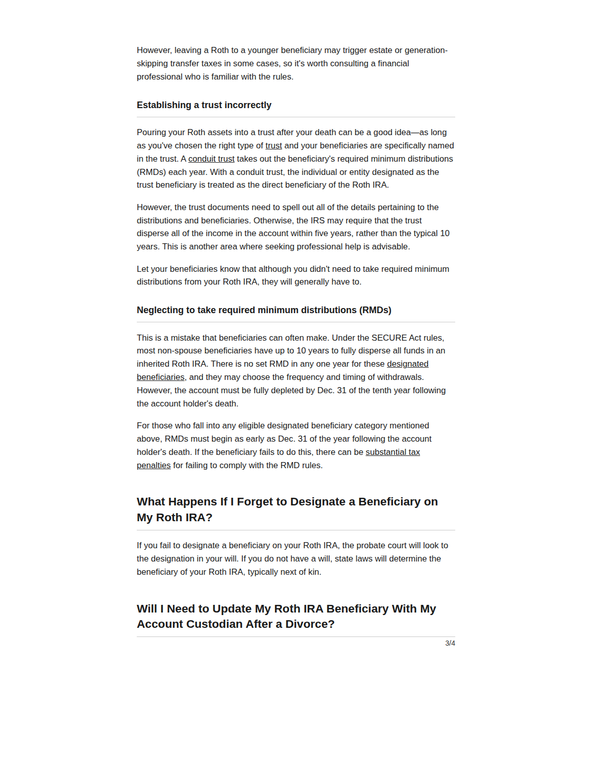However, leaving a Roth to a younger beneficiary may trigger estate or generation-skipping transfer taxes in some cases, so it's worth consulting a financial professional who is familiar with the rules.
Establishing a trust incorrectly
Pouring your Roth assets into a trust after your death can be a good idea—as long as you've chosen the right type of trust and your beneficiaries are specifically named in the trust. A conduit trust takes out the beneficiary's required minimum distributions (RMDs) each year. With a conduit trust, the individual or entity designated as the trust beneficiary is treated as the direct beneficiary of the Roth IRA.
However, the trust documents need to spell out all of the details pertaining to the distributions and beneficiaries. Otherwise, the IRS may require that the trust disperse all of the income in the account within five years, rather than the typical 10 years. This is another area where seeking professional help is advisable.
Let your beneficiaries know that although you didn't need to take required minimum distributions from your Roth IRA, they will generally have to.
Neglecting to take required minimum distributions (RMDs)
This is a mistake that beneficiaries can often make. Under the SECURE Act rules, most non-spouse beneficiaries have up to 10 years to fully disperse all funds in an inherited Roth IRA. There is no set RMD in any one year for these designated beneficiaries, and they may choose the frequency and timing of withdrawals. However, the account must be fully depleted by Dec. 31 of the tenth year following the account holder's death.
For those who fall into any eligible designated beneficiary category mentioned above, RMDs must begin as early as Dec. 31 of the year following the account holder's death. If the beneficiary fails to do this, there can be substantial tax penalties for failing to comply with the RMD rules.
What Happens If I Forget to Designate a Beneficiary on My Roth IRA?
If you fail to designate a beneficiary on your Roth IRA, the probate court will look to the designation in your will. If you do not have a will, state laws will determine the beneficiary of your Roth IRA, typically next of kin.
Will I Need to Update My Roth IRA Beneficiary With My Account Custodian After a Divorce?
3/4